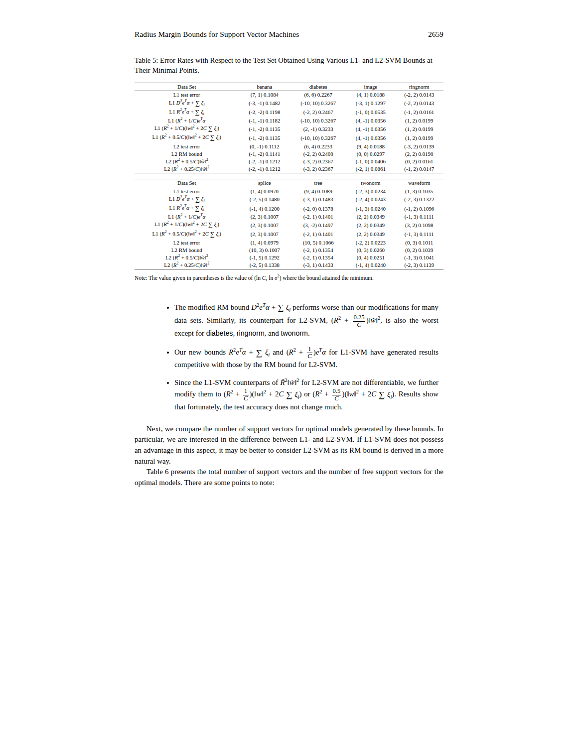Radius Margin Bounds for Support Vector Machines 2659
Table 5: Error Rates with Respect to the Test Set Obtained Using Various L1- and L2-SVM Bounds at Their Minimal Points.
| Data Set | banana | diabetes | image | ringnorm |
| --- | --- | --- | --- | --- |
| L1 test error | (7, 1) 0.1084 | (6, 6) 0.2267 | (4, 1) 0.0188 | (-2, 2) 0.0143 |
| L1 D 2 e T α + ∑ ξ i | (-3, -1) 0.1482 | (-10, 10) 0.3267 | (-3, 1) 0.1297 | (-2, 2) 0.0143 |
| L1 R 2 e T α + ∑ ξ i | (-2, -2) 0.1198 | (-2, 2) 0.2467 | (-1, 0) 0.0535 | (-1, 2) 0.0161 |
| L1 ( R 2 + 1/ C ) e T α | (-1, -1) 0.1182 | (-10, 10) 0.3267 | (4, -1) 0.0356 | (1, 2) 0.0199 |
| L1 ( R 2 + 1/ C )(‖ w ‖ 2 + 2 C ∑ ξ i ) | (-1, -2) 0.1135 | (2, -1) 0.3233 | (4, -1) 0.0356 | (1, 2) 0.0199 |
| L1 ( R 2 + 0.5/ C )(‖ w ‖ 2 + 2 C ∑ ξ i ) | (-1, -2) 0.1135 | (-10, 10) 0.3267 | (4, -1) 0.0356 | (1, 2) 0.0199 |
| L2 test error | (0, -1) 0.1112 | (6, 4) 0.2233 | (9, 4) 0.0188 | (-3, 2) 0.0139 |
| L2 RM bound | (-1, -2) 0.1141 | (-2, 2) 0.2400 | (0, 0) 0.0297 | (2, 2) 0.0190 |
| L2 ( R 2 + 0.5/ C )‖ w̃ ‖ 2 | (-2, -1) 0.1212 | (-3, 2) 0.2367 | (-1, 0) 0.0406 | (0, 2) 0.0161 |
| L2 ( R 2 + 0.25/ C )‖ w̃ ‖ 2 | (-2, -1) 0.1212 | (-3, 2) 0.2367 | (-2, 1) 0.0861 | (-1, 2) 0.0147 |
| Data Set | splice | tree | twonorm | waveform |
| L1 test error | (1, 4) 0.0970 | (9, 4) 0.1089 | (-2, 3) 0.0234 | (1, 3) 0.1035 |
| L1 D 2 e T α + ∑ ξ i | (-2, 5) 0.1480 | (-3, 1) 0.1483 | (-2, 4) 0.0243 | (-2, 3) 0.1322 |
| L1 R 2 e T α + ∑ ξ i | (-1, 4) 0.1200 | (-2, 0) 0.1378 | (-1, 3) 0.0240 | (-1, 2) 0.1096 |
| L1 ( R 2 + 1/ C ) e T α | (2, 3) 0.1007 | (-2, 1) 0.1401 | (2, 2) 0.0349 | (-1, 3) 0.1111 |
| L1 ( R 2 + 1/ C )(‖ w ‖ 2 + 2 C ∑ ξ i ) | (2, 3) 0.1007 | (3, -2) 0.1497 | (2, 2) 0.0349 | (3, 2) 0.1098 |
| L1 ( R 2 + 0.5/ C )(‖ w ‖ 2 + 2 C ∑ ξ i ) | (2, 3) 0.1007 | (-2, 1) 0.1401 | (2, 2) 0.0349 | (-1, 3) 0.1111 |
| L2 test error | (1, 4) 0.0979 | (10, 5) 0.1066 | (-2, 2) 0.0223 | (0, 3) 0.1011 |
| L2 RM bound | (10, 3) 0.1007 | (-2, 1) 0.1354 | (0, 3) 0.0260 | (0, 2) 0.1039 |
| L2 ( R 2 + 0.5/ C )‖ w̃ ‖ 2 | (-1, 5) 0.1292 | (-2, 1) 0.1354 | (0, 4) 0.0251 | (-1, 3) 0.1041 |
| L2 ( R 2 + 0.25/ C )‖ w̃ ‖ 2 | (-2, 5) 0.1338 | (-3, 1) 0.1433 | (-1, 4) 0.0240 | (-2, 3) 0.1139 |
Note: The value given in parentheses is the value of (ln C, ln σ2) where the bound attained the minimum.
The modified RM bound D2eTα + ∑ ξi performs worse than our modifications for many data sets. Similarly, its counterpart for L2-SVM, (R2 + 0.25 C)‖w̃‖2, is also the worst except for diabetes, ringnorm, and twonorm.
Our new bounds R2eTα + ∑ ξi and (R2 + 1 C)eTα for L1-SVM have generated results competitive with those by the RM bound for L2-SVM.
Since the L1-SVM counterparts of R̃2‖w̃‖2 for L2-SVM are not differentiable, we further modify them to (R2 + 1 C)(‖w‖2 + 2C ∑ ξi) or (R2 + 0.5 C)(‖w‖2 + 2C ∑ ξi). Results show that fortunately, the test accuracy does not change much.
Next, we compare the number of support vectors for optimal models generated by these bounds. In particular, we are interested in the difference between L1- and L2-SVM. If L1-SVM does not possess an advantage in this aspect, it may be better to consider L2-SVM as its RM bound is derived in a more natural way.
Table 6 presents the total number of support vectors and the number of free support vectors for the optimal models. There are some points to note: